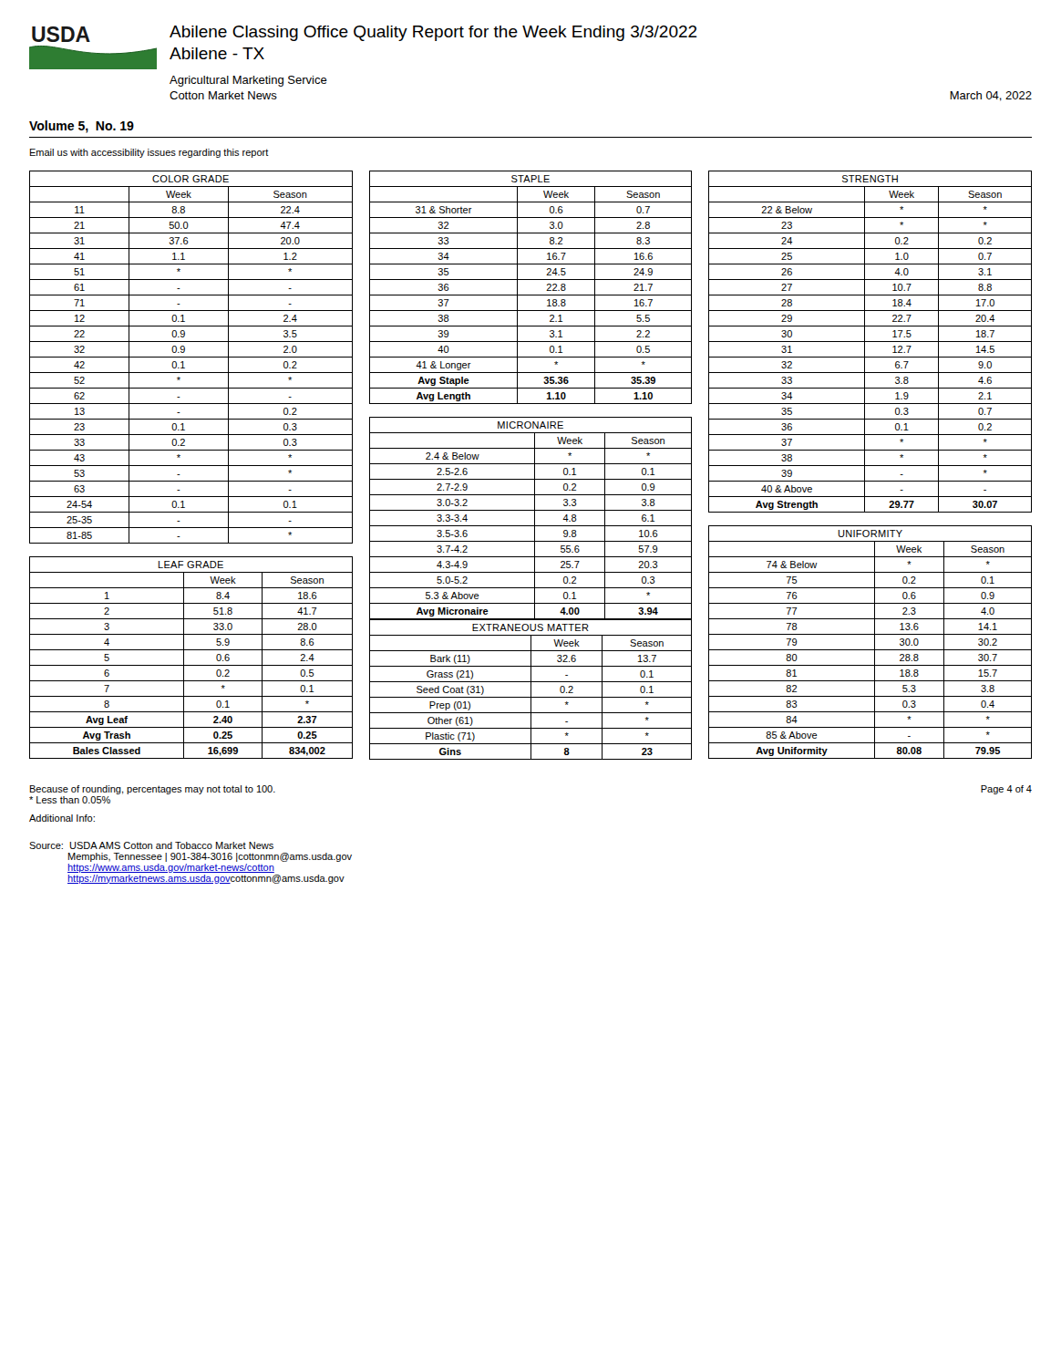USDA
Abilene Classing Office Quality Report for the Week Ending 3/3/2022
Abilene - TX
Agricultural Marketing Service
Cotton Market News March 04, 2022
Volume 5, No. 19
Email us with accessibility issues regarding this report
COLOR GRADE
| | Week | Season |
| --- | --- | --- |
| 11 | 8.8 | 22.4 |
| 21 | 50.0 | 47.4 |
| 31 | 37.6 | 20.0 |
| 41 | 1.1 | 1.2 |
| 51 | * | * |
| 61 | - | - |
| 71 | - | - |
| 12 | 0.1 | 2.4 |
| 22 | 0.9 | 3.5 |
| 32 | 0.9 | 2.0 |
| 42 | 0.1 | 0.2 |
| 52 | * | * |
| 62 | - | - |
| 13 | - | 0.2 |
| 23 | 0.1 | 0.3 |
| 33 | 0.2 | 0.3 |
| 43 | * | * |
| 53 | - | * |
| 63 | - | - |
| 24-54 | 0.1 | 0.1 |
| 25-35 | - | - |
| 81-85 | - | * |
LEAF GRADE
| | Week | Season |
| --- | --- | --- |
| 1 | 8.4 | 18.6 |
| 2 | 51.8 | 41.7 |
| 3 | 33.0 | 28.0 |
| 4 | 5.9 | 8.6 |
| 5 | 0.6 | 2.4 |
| 6 | 0.2 | 0.5 |
| 7 | * | 0.1 |
| 8 | 0.1 | * |
| Avg Leaf | 2.40 | 2.37 |
| Avg Trash | 0.25 | 0.25 |
| Bales Classed | 16,699 | 834,002 |
STAPLE
| | Week | Season |
| --- | --- | --- |
| 31 & Shorter | 0.6 | 0.7 |
| 32 | 3.0 | 2.8 |
| 33 | 8.2 | 8.3 |
| 34 | 16.7 | 16.6 |
| 35 | 24.5 | 24.9 |
| 36 | 22.8 | 21.7 |
| 37 | 18.8 | 16.7 |
| 38 | 2.1 | 5.5 |
| 39 | 3.1 | 2.2 |
| 40 | 0.1 | 0.5 |
| 41 & Longer | * | * |
| Avg Staple | 35.36 | 35.39 |
| Avg Length | 1.10 | 1.10 |
MICRONAIRE
| | Week | Season |
| --- | --- | --- |
| 2.4 & Below | * | * |
| 2.5-2.6 | 0.1 | 0.1 |
| 2.7-2.9 | 0.2 | 0.9 |
| 3.0-3.2 | 3.3 | 3.8 |
| 3.3-3.4 | 4.8 | 6.1 |
| 3.5-3.6 | 9.8 | 10.6 |
| 3.7-4.2 | 55.6 | 57.9 |
| 4.3-4.9 | 25.7 | 20.3 |
| 5.0-5.2 | 0.2 | 0.3 |
| 5.3 & Above | 0.1 | * |
| Avg Micronaire | 4.00 | 3.94 |
EXTRANEOUS MATTER
| | Week | Season |
| --- | --- | --- |
| Bark (11) | 32.6 | 13.7 |
| Grass (21) | - | 0.1 |
| Seed Coat (31) | 0.2 | 0.1 |
| Prep (01) | * | * |
| Other (61) | - | * |
| Plastic (71) | * | * |
| Gins | 8 | 23 |
STRENGTH
| | Week | Season |
| --- | --- | --- |
| 22 & Below | * | * |
| 23 | * | * |
| 24 | 0.2 | 0.2 |
| 25 | 1.0 | 0.7 |
| 26 | 4.0 | 3.1 |
| 27 | 10.7 | 8.8 |
| 28 | 18.4 | 17.0 |
| 29 | 22.7 | 20.4 |
| 30 | 17.5 | 18.7 |
| 31 | 12.7 | 14.5 |
| 32 | 6.7 | 9.0 |
| 33 | 3.8 | 4.6 |
| 34 | 1.9 | 2.1 |
| 35 | 0.3 | 0.7 |
| 36 | 0.1 | 0.2 |
| 37 | * | * |
| 38 | * | * |
| 39 | - | * |
| 40 & Above | - | - |
| Avg Strength | 29.77 | 30.07 |
UNIFORMITY
| | Week | Season |
| --- | --- | --- |
| 74 & Below | * | * |
| 75 | 0.2 | 0.1 |
| 76 | 0.6 | 0.9 |
| 77 | 2.3 | 4.0 |
| 78 | 13.6 | 14.1 |
| 79 | 30.0 | 30.2 |
| 80 | 28.8 | 30.7 |
| 81 | 18.8 | 15.7 |
| 82 | 5.3 | 3.8 |
| 83 | 0.3 | 0.4 |
| 84 | * | * |
| 85 & Above | - | * |
| Avg Uniformity | 80.08 | 79.95 |
Because of rounding, percentages may not total to 100. Page 4 of 4
* Less than 0.05%
Additional Info:
Source: USDA AMS Cotton and Tobacco Market News
Memphis, Tennessee | 901-384-3016 |cottonmn@ams.usda.gov
https://www.ams.usda.gov/market-news/cotton
https://mymarketnews.ams.usda.govcottonmn@ams.usda.gov